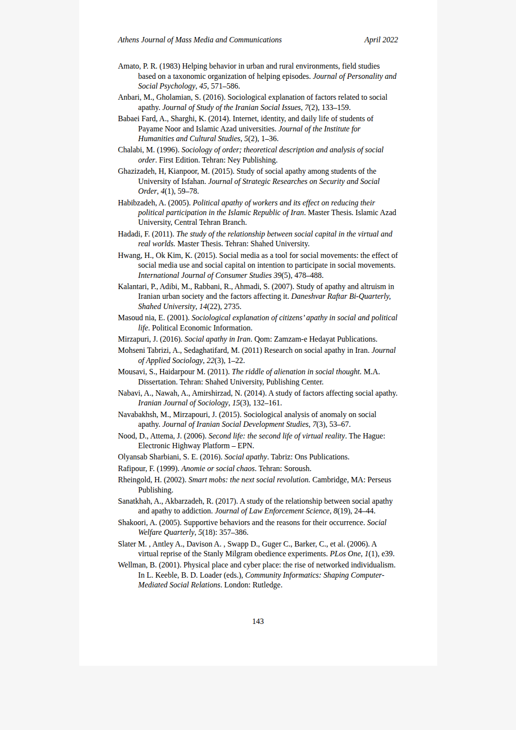Athens Journal of Mass Media and Communications April 2022
Amato, P. R. (1983) Helping behavior in urban and rural environments, field studies based on a taxonomic organization of helping episodes. Journal of Personality and Social Psychology, 45, 571–586.
Anbari, M., Gholamian, S. (2016). Sociological explanation of factors related to social apathy. Journal of Study of the Iranian Social Issues, 7(2), 133–159.
Babaei Fard, A., Sharghi, K. (2014). Internet, identity, and daily life of students of Payame Noor and Islamic Azad universities. Journal of the Institute for Humanities and Cultural Studies, 5(2), 1–36.
Chalabi, M. (1996). Sociology of order; theoretical description and analysis of social order. First Edition. Tehran: Ney Publishing.
Ghazizadeh, H, Kianpoor, M. (2015). Study of social apathy among students of the University of Isfahan. Journal of Strategic Researches on Security and Social Order, 4(1), 59–78.
Habibzadeh, A. (2005). Political apathy of workers and its effect on reducing their political participation in the Islamic Republic of Iran. Master Thesis. Islamic Azad University, Central Tehran Branch.
Hadadi, F. (2011). The study of the relationship between social capital in the virtual and real worlds. Master Thesis. Tehran: Shahed University.
Hwang, H., Ok Kim, K. (2015). Social media as a tool for social movements: the effect of social media use and social capital on intention to participate in social movements. International Journal of Consumer Studies 39(5), 478–488.
Kalantari, P., Adibi, M., Rabbani, R., Ahmadi, S. (2007). Study of apathy and altruism in Iranian urban society and the factors affecting it. Daneshvar Raftar Bi-Quarterly, Shahed University, 14(22), 2735.
Masoud nia, E. (2001). Sociological explanation of citizens’ apathy in social and political life. Political Economic Information.
Mirzapuri, J. (2016). Social apathy in Iran. Qom: Zamzam-e Hedayat Publications.
Mohseni Tabrizi, A., Sedaghatifard, M. (2011) Research on social apathy in Iran. Journal of Applied Sociology, 22(3), 1–22.
Mousavi, S., Haidarpour M. (2011). The riddle of alienation in social thought. M.A. Dissertation. Tehran: Shahed University, Publishing Center.
Nabavi, A., Nawah, A., Amirshirzad, N. (2014). A study of factors affecting social apathy. Iranian Journal of Sociology, 15(3), 132–161.
Navabakhsh, M., Mirzapouri, J. (2015). Sociological analysis of anomaly on social apathy. Journal of Iranian Social Development Studies, 7(3), 53–67.
Nood, D., Attema, J. (2006). Second life: the second life of virtual reality. The Hague: Electronic Highway Platform – EPN.
Olyansab Sharbiani, S. E. (2016). Social apathy. Tabriz: Ons Publications.
Rafipour, F. (1999). Anomie or social chaos. Tehran: Soroush.
Rheingold, H. (2002). Smart mobs: the next social revolution. Cambridge, MA: Perseus Publishing.
Sanatkhah, A., Akbarzadeh, R. (2017). A study of the relationship between social apathy and apathy to addiction. Journal of Law Enforcement Science, 8(19), 24–44.
Shakoori, A. (2005). Supportive behaviors and the reasons for their occurrence. Social Welfare Quarterly, 5(18): 357–386.
Slater M. , Antley A., Davison A. , Swapp D., Guger C., Barker, C., et al. (2006). A virtual reprise of the Stanly Milgram obedience experiments. PLos One, 1(1), e39.
Wellman, B. (2001). Physical place and cyber place: the rise of networked individualism. In L. Keeble, B. D. Loader (eds.), Community Informatics: Shaping Computer-Mediated Social Relations. London: Rutledge.
143